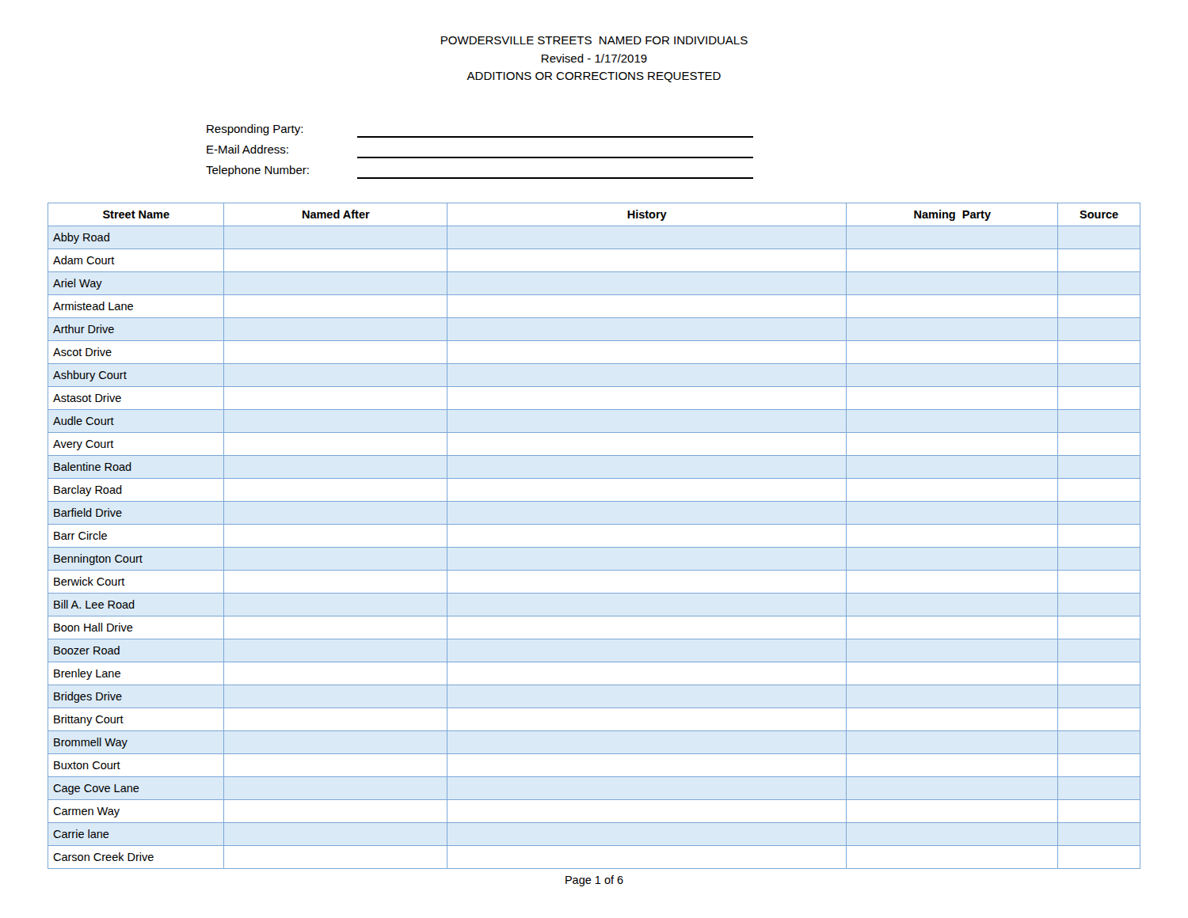POWDERSVILLE STREETS NAMED FOR INDIVIDUALS
Revised - 1/17/2019
ADDITIONS OR CORRECTIONS REQUESTED
| Responding Party: | |
| E-Mail Address: | |
| Telephone Number: | |
| Street Name | Named After | History | Naming Party | Source |
| --- | --- | --- | --- | --- |
| Abby Road | | | | |
| Adam Court | | | | |
| Ariel Way | | | | |
| Armistead Lane | | | | |
| Arthur Drive | | | | |
| Ascot Drive | | | | |
| Ashbury Court | | | | |
| Astasot Drive | | | | |
| Audle Court | | | | |
| Avery Court | | | | |
| Balentine Road | | | | |
| Barclay Road | | | | |
| Barfield Drive | | | | |
| Barr Circle | | | | |
| Bennington Court | | | | |
| Berwick Court | | | | |
| Bill A. Lee Road | | | | |
| Boon Hall Drive | | | | |
| Boozer Road | | | | |
| Brenley Lane | | | | |
| Bridges Drive | | | | |
| Brittany Court | | | | |
| Brommell Way | | | | |
| Buxton Court | | | | |
| Cage Cove Lane | | | | |
| Carmen Way | | | | |
| Carrie lane | | | | |
| Carson Creek Drive | | | | |
Page 1 of 6